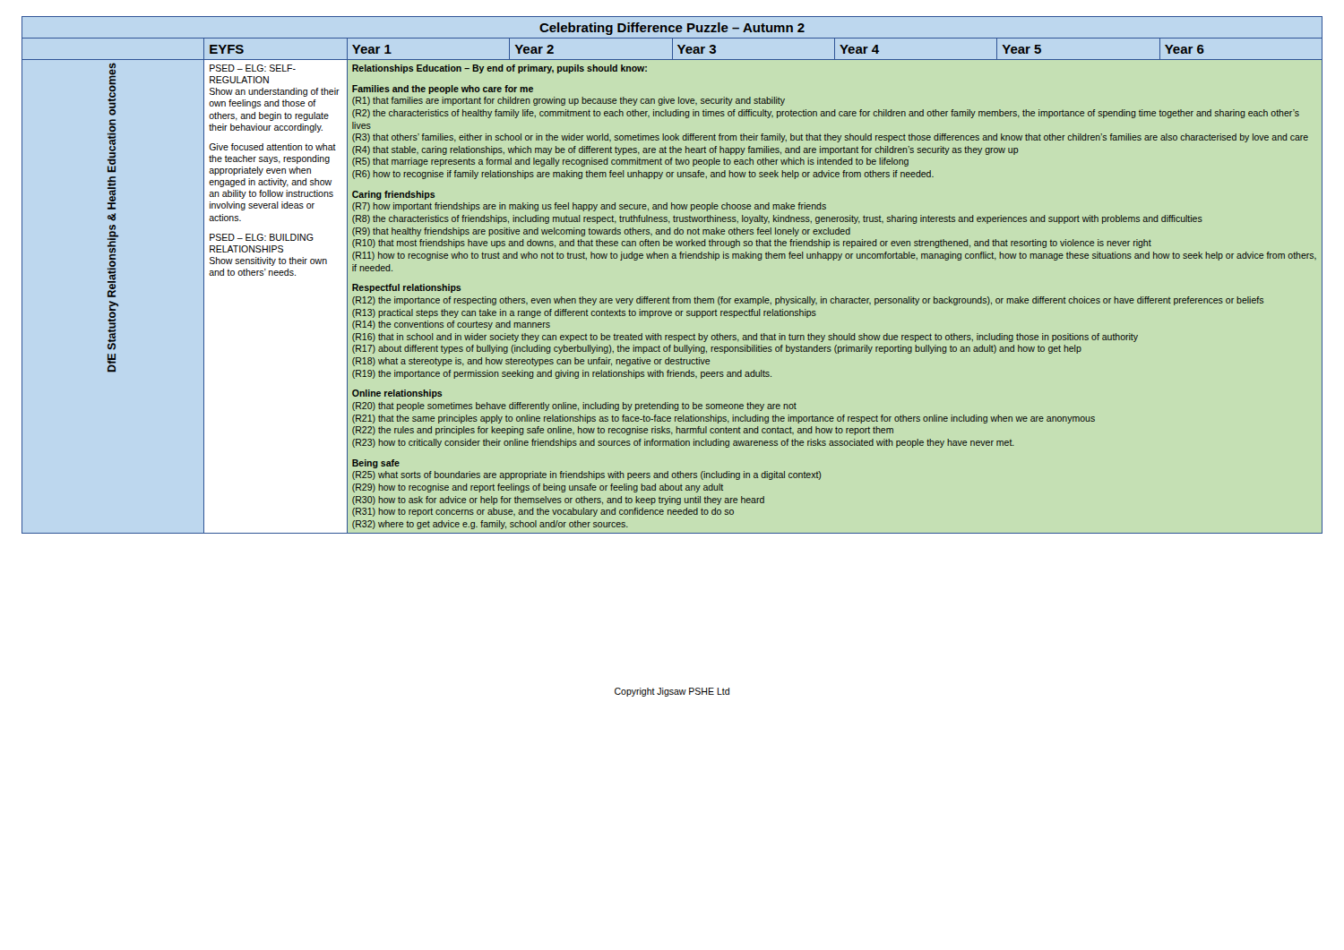| Celebrating Difference Puzzle – Autumn 2 |
| --- |
| | EYFS | Year 1 | Year 2 | Year 3 | Year 4 | Year 5 | Year 6 |
| DfE Statutory Relationships & Health Education outcomes | PSED – ELG: SELF-REGULATION Show an understanding of their own feelings and those of others, and begin to regulate their behaviour accordingly. Give focused attention to what the teacher says, responding appropriately even when engaged in activity, and show an ability to follow instructions involving several ideas or actions. PSED – ELG: BUILDING RELATIONSHIPS Show sensitivity to their own and to others’ needs. | Relationships Education – By end of primary, pupils should know: Families and the people who care for me (R1) that families are important for children growing up because they can give love, security and stability (R2) the characteristics of healthy family life, commitment to each other, including in times of difficulty, protection and care for children and other family members, the importance of spending time together and sharing each other’s lives (R3) that others’ families, either in school or in the wider world, sometimes look different from their family, but that they should respect those differences and know that other children’s families are also characterised by love and care (R4) that stable, caring relationships, which may be of different types, are at the heart of happy families, and are important for children’s security as they grow up (R5) that marriage represents a formal and legally recognised commitment of two people to each other which is intended to be lifelong (R6) how to recognise if family relationships are making them feel unhappy or unsafe, and how to seek help or advice from others if needed. Caring friendships (R7) how important friendships are in making us feel happy and secure, and how people choose and make friends (R8) the characteristics of friendships, including mutual respect, truthfulness, trustworthiness, loyalty, kindness, generosity, trust, sharing interests and experiences and support with problems and difficulties (R9) that healthy friendships are positive and welcoming towards others, and do not make others feel lonely or excluded (R10) that most friendships have ups and downs, and that these can often be worked through so that the friendship is repaired or even strengthened, and that resorting to violence is never right (R11) how to recognise who to trust and who not to trust, how to judge when a friendship is making them feel unhappy or uncomfortable, managing conflict, how to manage these situations and how to seek help or advice from others, if needed. Respectful relationships (R12) the importance of respecting others, even when they are very different from them (for example, physically, in character, personality or backgrounds), or make different choices or have different preferences or beliefs (R13) practical steps they can take in a range of different contexts to improve or support respectful relationships (R14) the conventions of courtesy and manners (R16) that in school and in wider society they can expect to be treated with respect by others, and that in turn they should show due respect to others, including those in positions of authority (R17) about different types of bullying (including cyberbullying), the impact of bullying, responsibilities of bystanders (primarily reporting bullying to an adult) and how to get help (R18) what a stereotype is, and how stereotypes can be unfair, negative or destructive (R19) the importance of permission seeking and giving in relationships with friends, peers and adults. Online relationships (R20) that people sometimes behave differently online, including by pretending to be someone they are not (R21) that the same principles apply to online relationships as to face-to-face relationships, including the importance of respect for others online including when we are anonymous (R22) the rules and principles for keeping safe online, how to recognise risks, harmful content and contact, and how to report them (R23) how to critically consider their online friendships and sources of information including awareness of the risks associated with people they have never met. Being safe (R25) what sorts of boundaries are appropriate in friendships with peers and others (including in a digital context) (R29) how to recognise and report feelings of being unsafe or feeling bad about any adult (R30) how to ask for advice or help for themselves or others, and to keep trying until they are heard (R31) how to report concerns or abuse, and the vocabulary and confidence needed to do so (R32) where to get advice e.g. family, school and/or other sources. |
Copyright Jigsaw PSHE Ltd